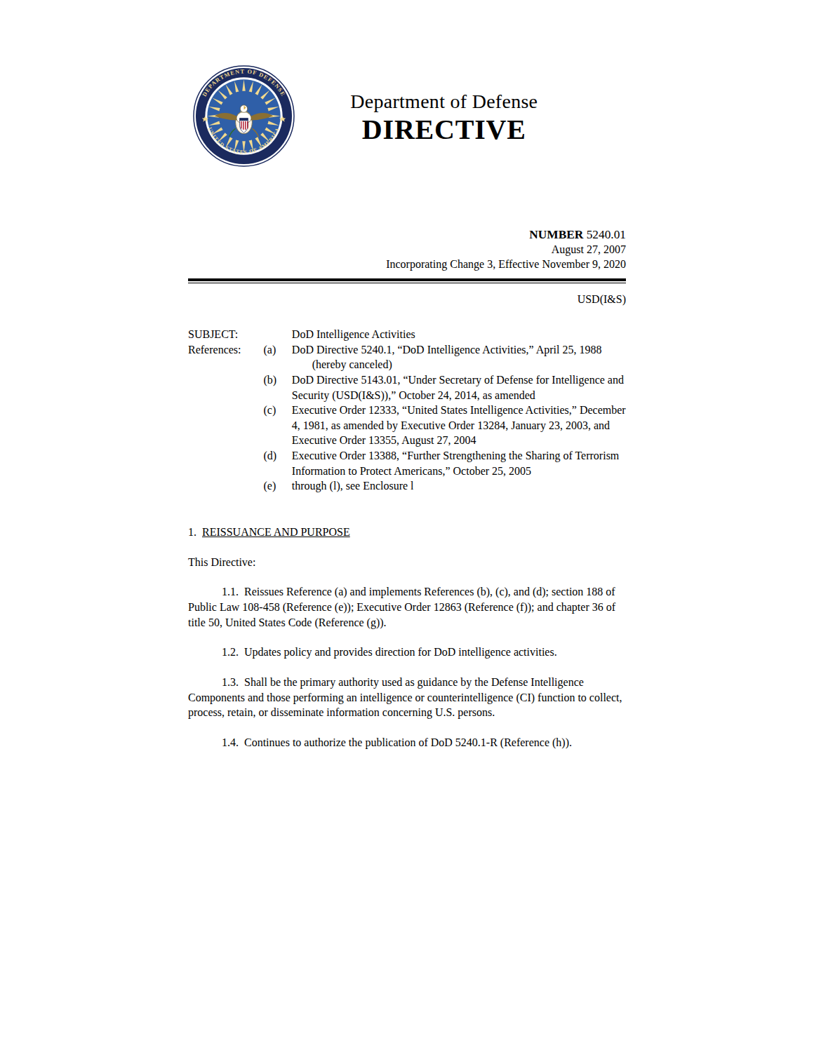DEPARTMENT OF DEFENSE UNITED STATES OF AMERICA
Department of Defense
DIRECTIVE
NUMBER 5240.01
August 27, 2007
Incorporating Change 3, Effective November 9, 2020
USD(I&S)
| SUBJECT: | | DoD Intelligence Activities |
| References: | (a) | DoD Directive 5240.1, “DoD Intelligence Activities,” April 25, 1988 (hereby canceled) |
| | (b) | DoD Directive 5143.01, “Under Secretary of Defense for Intelligence and Security (USD(I&S)),” October 24, 2014, as amended |
| | (c) | Executive Order 12333, “United States Intelligence Activities,” December 4, 1981, as amended by Executive Order 13284, January 23, 2003, and Executive Order 13355, August 27, 2004 |
| | (d) | Executive Order 13388, “Further Strengthening the Sharing of Terrorism Information to Protect Americans,” October 25, 2005 |
| | (e) | through (l), see Enclosure l |
1. REISSUANCE AND PURPOSE
This Directive:
1.1. Reissues Reference (a) and implements References (b), (c), and (d); section 188 of Public Law 108-458 (Reference (e)); Executive Order 12863 (Reference (f)); and chapter 36 of title 50, United States Code (Reference (g)).
1.2. Updates policy and provides direction for DoD intelligence activities.
1.3. Shall be the primary authority used as guidance by the Defense Intelligence Components and those performing an intelligence or counterintelligence (CI) function to collect, process, retain, or disseminate information concerning U.S. persons.
1.4. Continues to authorize the publication of DoD 5240.1-R (Reference (h)).